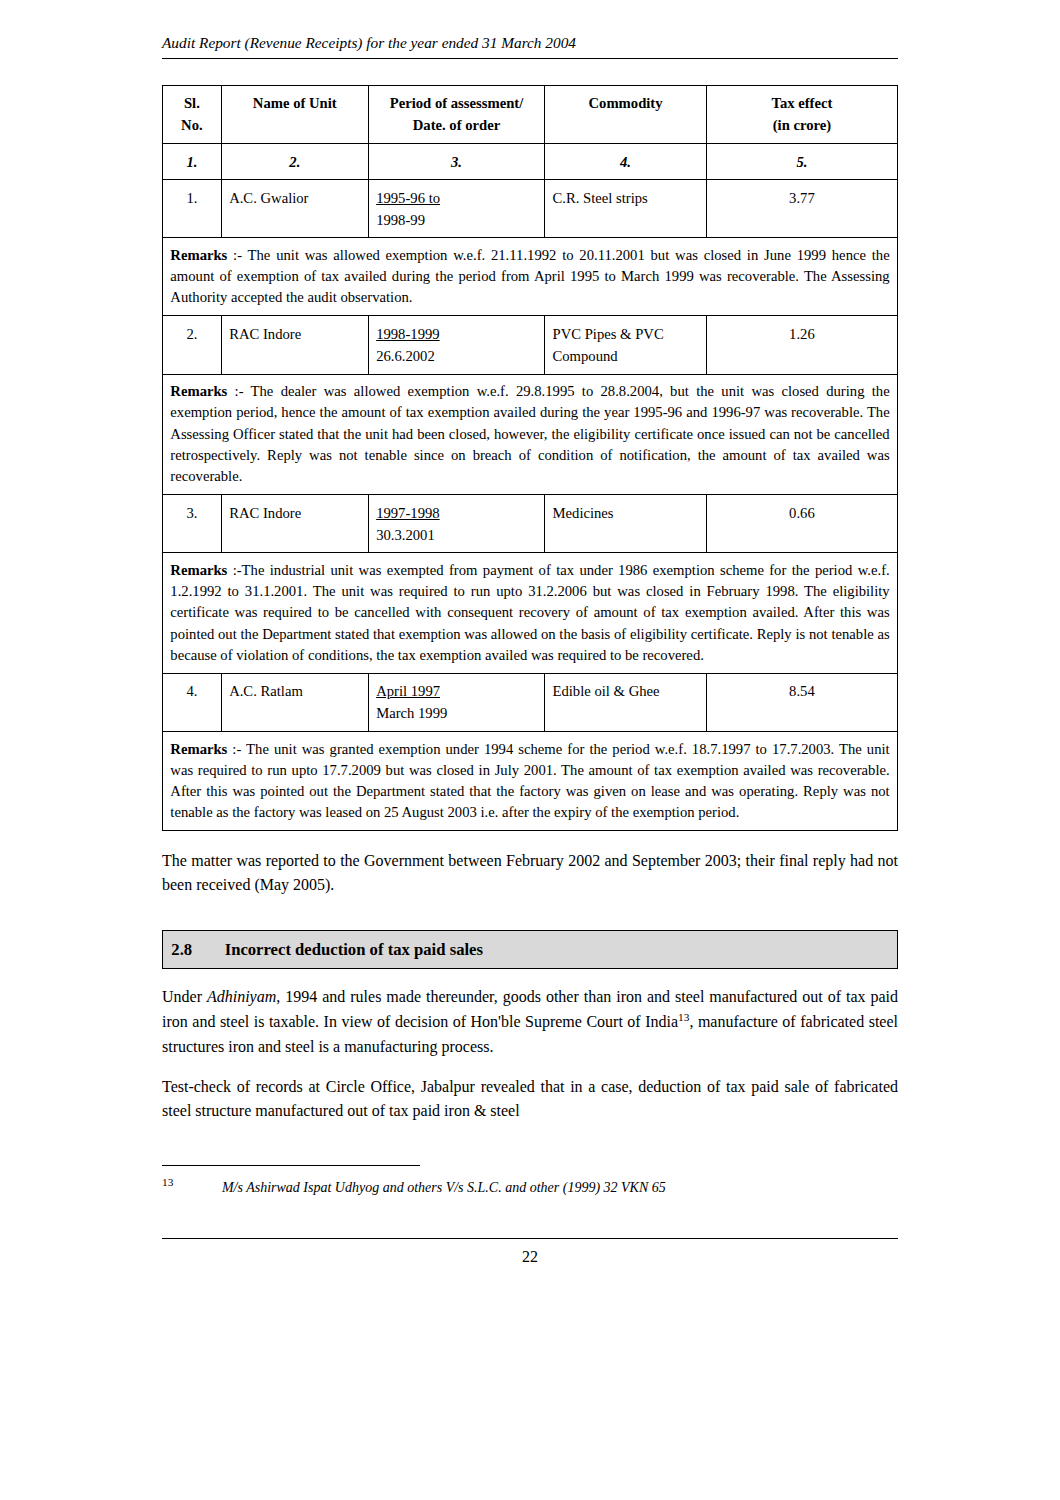Audit Report (Revenue Receipts) for the year ended 31 March 2004
| Sl. No. | Name of Unit | Period of assessment/ Date. of order | Commodity | Tax effect (in crore) |
| --- | --- | --- | --- | --- |
| 1. | 2. | 3. | 4. | 5. |
| 1. | A.C. Gwalior | 1995-96 to 1998-99 | C.R. Steel strips | 3.77 |
| Remarks :- The unit was allowed exemption w.e.f. 21.11.1992 to 20.11.2001 but was closed in June 1999 hence the amount of exemption of tax availed during the period from April 1995 to March 1999 was recoverable. The Assessing Authority accepted the audit observation. |
| 2. | RAC Indore | 1998-1999 26.6.2002 | PVC Pipes & PVC Compound | 1.26 |
| Remarks :- The dealer was allowed exemption w.e.f. 29.8.1995 to 28.8.2004, but the unit was closed during the exemption period, hence the amount of tax exemption availed during the year 1995-96 and 1996-97 was recoverable. The Assessing Officer stated that the unit had been closed, however, the eligibility certificate once issued can not be cancelled retrospectively. Reply was not tenable since on breach of condition of notification, the amount of tax availed was recoverable. |
| 3. | RAC Indore | 1997-1998 30.3.2001 | Medicines | 0.66 |
| Remarks :-The industrial unit was exempted from payment of tax under 1986 exemption scheme for the period w.e.f. 1.2.1992 to 31.1.2001. The unit was required to run upto 31.2.2006 but was closed in February 1998. The eligibility certificate was required to be cancelled with consequent recovery of amount of tax exemption availed. After this was pointed out the Department stated that exemption was allowed on the basis of eligibility certificate. Reply is not tenable as because of violation of conditions, the tax exemption availed was required to be recovered. |
| 4. | A.C. Ratlam | April 1997 March 1999 | Edible oil & Ghee | 8.54 |
| Remarks :- The unit was granted exemption under 1994 scheme for the period w.e.f. 18.7.1997 to 17.7.2003. The unit was required to run upto 17.7.2009 but was closed in July 2001. The amount of tax exemption availed was recoverable. After this was pointed out the Department stated that the factory was given on lease and was operating. Reply was not tenable as the factory was leased on 25 August 2003 i.e. after the expiry of the exemption period. |
The matter was reported to the Government between February 2002 and September 2003; their final reply had not been received (May 2005).
2.8 Incorrect deduction of tax paid sales
Under Adhiniyam, 1994 and rules made thereunder, goods other than iron and steel manufactured out of tax paid iron and steel is taxable. In view of decision of Hon'ble Supreme Court of India13, manufacture of fabricated steel structures iron and steel is a manufacturing process.
Test-check of records at Circle Office, Jabalpur revealed that in a case, deduction of tax paid sale of fabricated steel structure manufactured out of tax paid iron & steel
13 M/s Ashirwad Ispat Udhyog and others V/s S.L.C. and other (1999) 32 VKN 65
22